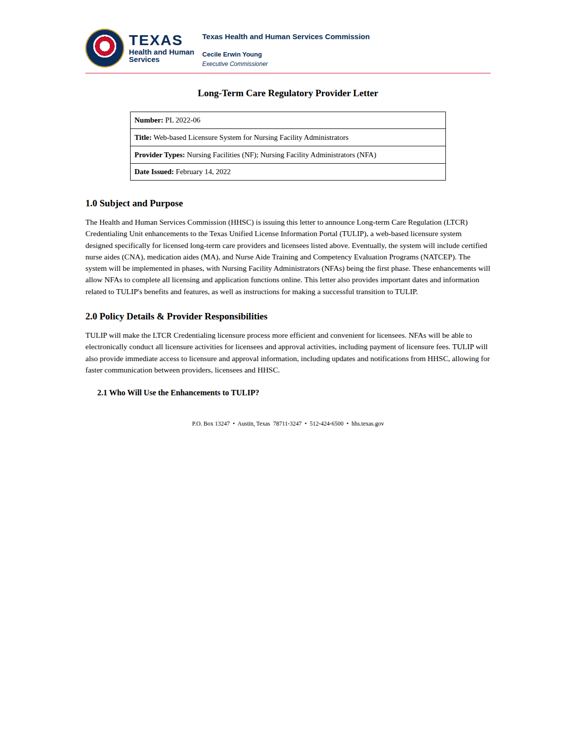TEXAS Health and Human Services
Texas Health and Human Services Commission
Cecile Erwin Young
Executive Commissioner
Long-Term Care Regulatory Provider Letter
| Number: PL 2022-06 |
| Title: Web-based Licensure System for Nursing Facility Administrators |
| Provider Types: Nursing Facilities (NF); Nursing Facility Administrators (NFA) |
| Date Issued: February 14, 2022 |
1.0 Subject and Purpose
The Health and Human Services Commission (HHSC) is issuing this letter to announce Long-term Care Regulation (LTCR) Credentialing Unit enhancements to the Texas Unified License Information Portal (TULIP), a web-based licensure system designed specifically for licensed long-term care providers and licensees listed above. Eventually, the system will include certified nurse aides (CNA), medication aides (MA), and Nurse Aide Training and Competency Evaluation Programs (NATCEP). The system will be implemented in phases, with Nursing Facility Administrators (NFAs) being the first phase. These enhancements will allow NFAs to complete all licensing and application functions online. This letter also provides important dates and information related to TULIP's benefits and features, as well as instructions for making a successful transition to TULIP.
2.0 Policy Details & Provider Responsibilities
TULIP will make the LTCR Credentialing licensure process more efficient and convenient for licensees. NFAs will be able to electronically conduct all licensure activities for licensees and approval activities, including payment of licensure fees. TULIP will also provide immediate access to licensure and approval information, including updates and notifications from HHSC, allowing for faster communication between providers, licensees and HHSC.
2.1 Who Will Use the Enhancements to TULIP?
P.O. Box 13247 • Austin, Texas 78711-3247 • 512-424-6500 • hhs.texas.gov